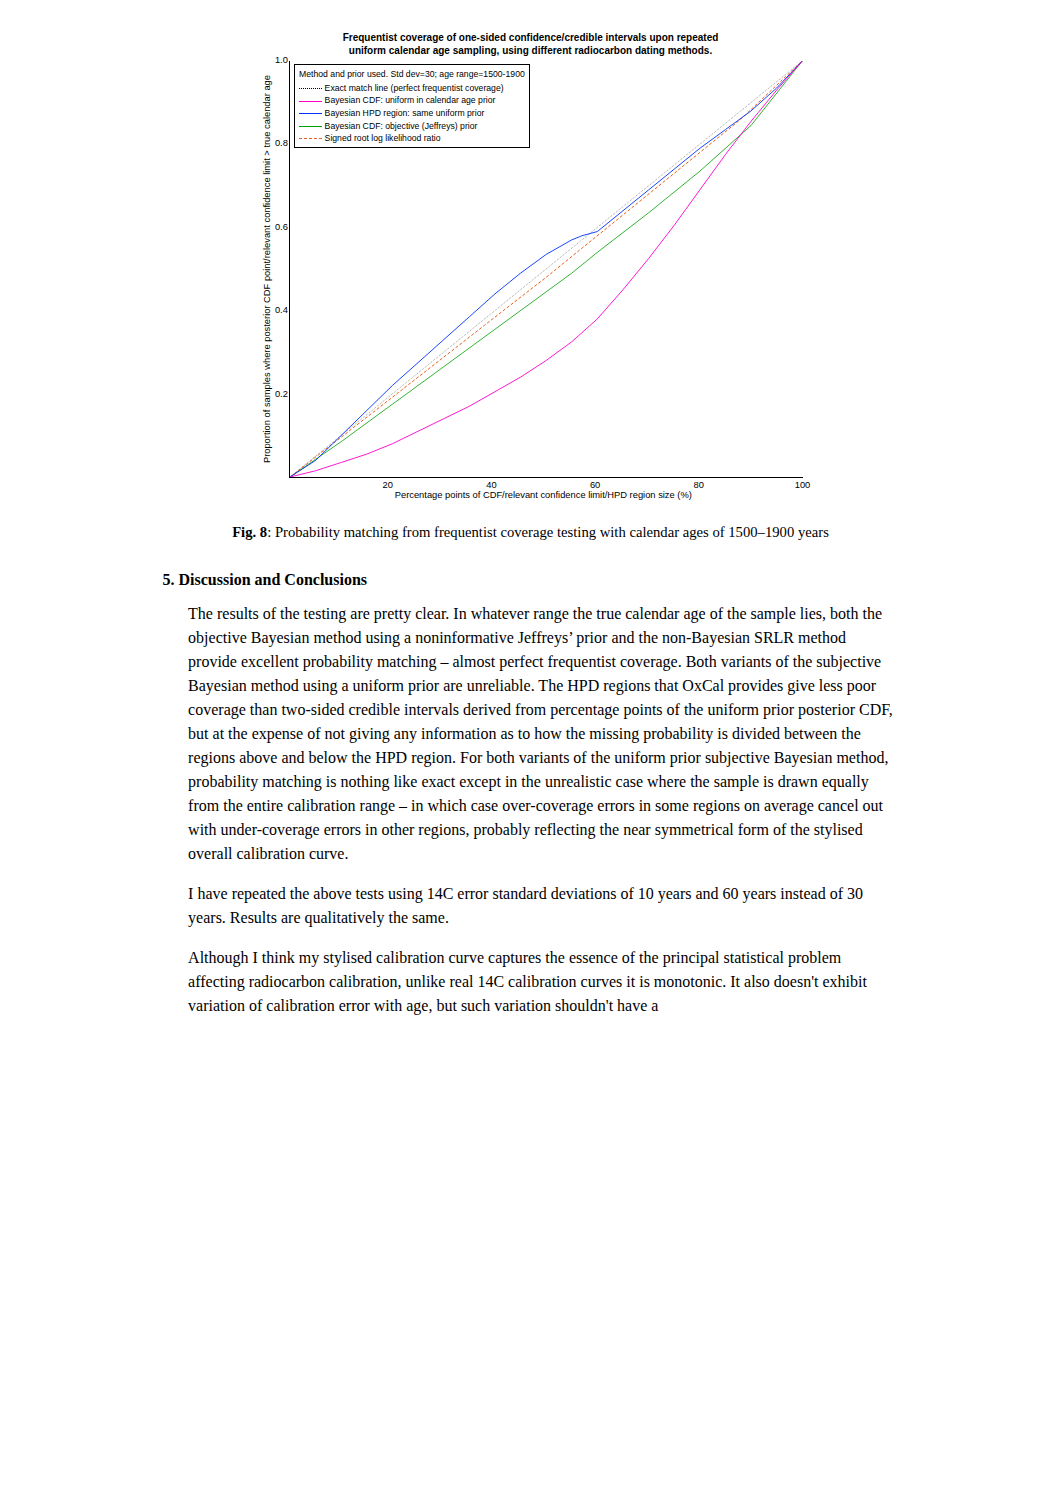Frequentist coverage of one-sided confidence/credible intervals upon repeated
uniform calendar age sampling, using different radiocarbon dating methods.
Proportion of samples where posterior CDF point/relevant confidence limit > true calendar age
1.0 0.8 0.6 0.4 0.2
Method and prior used. Std dev=30; age range=1500-1900
Exact match line (perfect frequentist coverage)
Bayesian CDF: uniform in calendar age prior
Bayesian HPD region: same uniform prior
Bayesian CDF: objective (Jeffreys) prior
Signed root log likelihood ratio
20 40 60 80 100
Percentage points of CDF/relevant confidence limit/HPD region size (%)
Fig. 8: Probability matching from frequentist coverage testing with calendar ages of 1500–1900 years
5. Discussion and Conclusions
The results of the testing are pretty clear. In whatever range the true calendar age of the sample lies, both the objective Bayesian method using a noninformative Jeffreys’ prior and the non-Bayesian SRLR method provide excellent probability matching – almost perfect frequentist coverage. Both variants of the subjective Bayesian method using a uniform prior are unreliable. The HPD regions that OxCal provides give less poor coverage than two-sided credible intervals derived from percentage points of the uniform prior posterior CDF, but at the expense of not giving any information as to how the missing probability is divided between the regions above and below the HPD region. For both variants of the uniform prior subjective Bayesian method, probability matching is nothing like exact except in the unrealistic case where the sample is drawn equally from the entire calibration range – in which case over-coverage errors in some regions on average cancel out with under-coverage errors in other regions, probably reflecting the near symmetrical form of the stylised overall calibration curve.
I have repeated the above tests using 14C error standard deviations of 10 years and 60 years instead of 30 years. Results are qualitatively the same.
Although I think my stylised calibration curve captures the essence of the principal statistical problem affecting radiocarbon calibration, unlike real 14C calibration curves it is monotonic. It also doesn't exhibit variation of calibration error with age, but such variation shouldn't have a